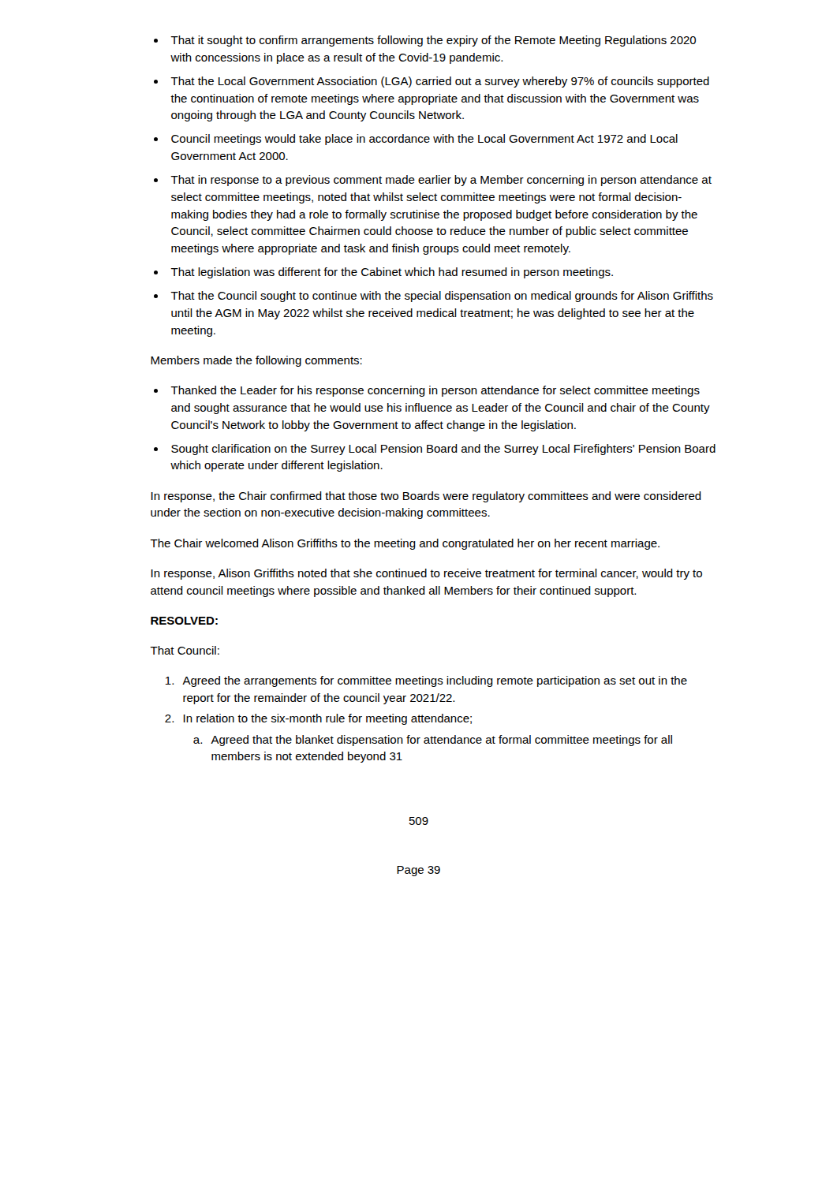That it sought to confirm arrangements following the expiry of the Remote Meeting Regulations 2020 with concessions in place as a result of the Covid-19 pandemic.
That the Local Government Association (LGA) carried out a survey whereby 97% of councils supported the continuation of remote meetings where appropriate and that discussion with the Government was ongoing through the LGA and County Councils Network.
Council meetings would take place in accordance with the Local Government Act 1972 and Local Government Act 2000.
That in response to a previous comment made earlier by a Member concerning in person attendance at select committee meetings, noted that whilst select committee meetings were not formal decision-making bodies they had a role to formally scrutinise the proposed budget before consideration by the Council, select committee Chairmen could choose to reduce the number of public select committee meetings where appropriate and task and finish groups could meet remotely.
That legislation was different for the Cabinet which had resumed in person meetings.
That the Council sought to continue with the special dispensation on medical grounds for Alison Griffiths until the AGM in May 2022 whilst she received medical treatment; he was delighted to see her at the meeting.
Members made the following comments:
Thanked the Leader for his response concerning in person attendance for select committee meetings and sought assurance that he would use his influence as Leader of the Council and chair of the County Council's Network to lobby the Government to affect change in the legislation.
Sought clarification on the Surrey Local Pension Board and the Surrey Local Firefighters' Pension Board which operate under different legislation.
In response, the Chair confirmed that those two Boards were regulatory committees and were considered under the section on non-executive decision-making committees.
The Chair welcomed Alison Griffiths to the meeting and congratulated her on her recent marriage.
In response, Alison Griffiths noted that she continued to receive treatment for terminal cancer, would try to attend council meetings where possible and thanked all Members for their continued support.
RESOLVED:
That Council:
Agreed the arrangements for committee meetings including remote participation as set out in the report for the remainder of the council year 2021/22.
In relation to the six-month rule for meeting attendance;
Agreed that the blanket dispensation for attendance at formal committee meetings for all members is not extended beyond 31
509
Page 39